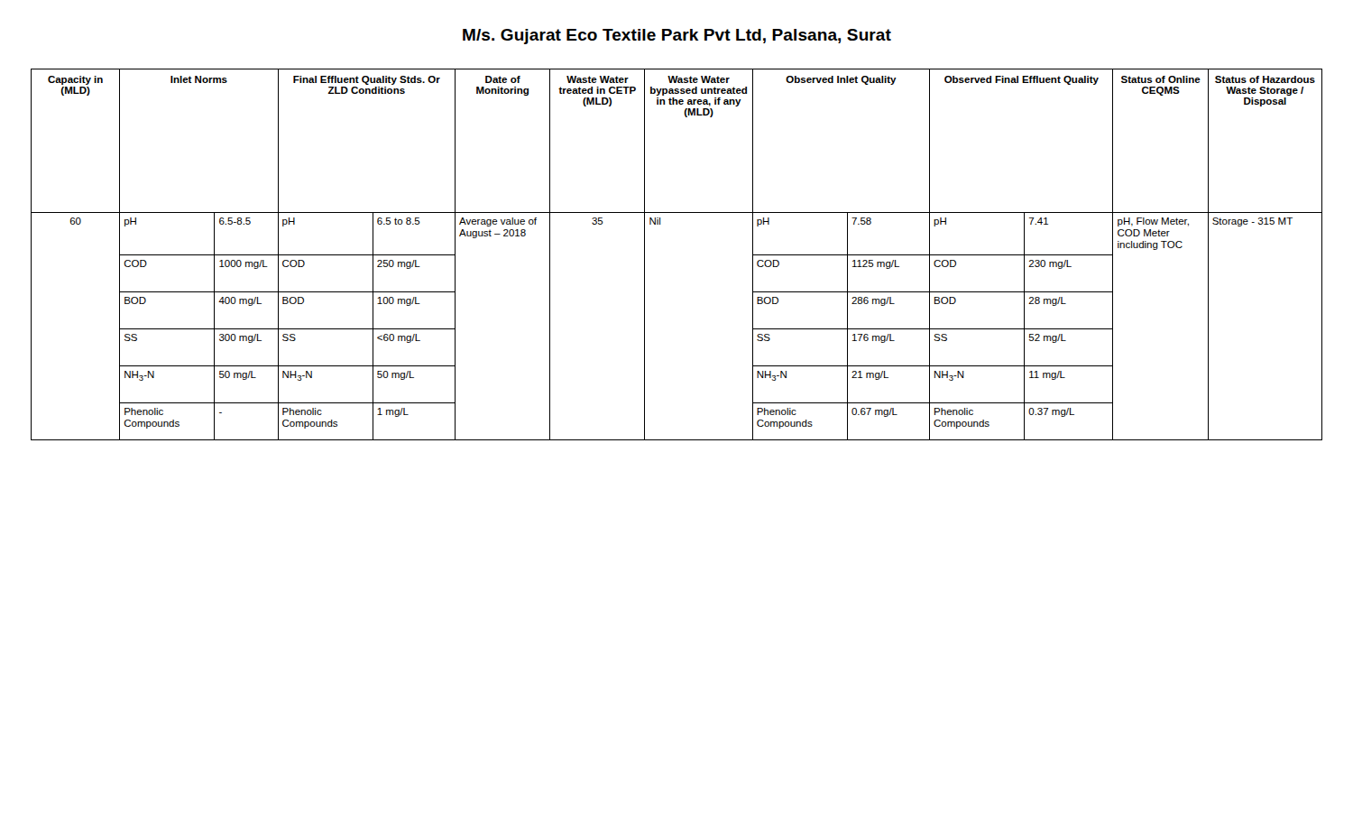M/s. Gujarat Eco Textile Park Pvt Ltd, Palsana, Surat
| Capacity in (MLD) | Inlet Norms | Final Effluent Quality Stds. Or ZLD Conditions | Date of Monitoring | Waste Water treated in CETP (MLD) | Waste Water bypassed untreated in the area, if any (MLD) | Observed Inlet Quality | Observed Final Effluent Quality | Status of Online CEQMS | Status of Hazardous Waste Storage / Disposal |
| --- | --- | --- | --- | --- | --- | --- | --- | --- | --- |
| 60 | pH | 6.5-8.5 | pH | 6.5 to 8.5 | Average value of August – 2018 | 35 | Nil | pH | 7.58 | pH | 7.41 | pH, Flow Meter, COD Meter including TOC | Storage - 315 MT |
| COD | 1000 mg/L | COD | 250 mg/L | COD | 1125 mg/L | COD | 230 mg/L |
| BOD | 400 mg/L | BOD | 100 mg/L | BOD | 286 mg/L | BOD | 28 mg/L |
| SS | 300 mg/L | SS | <60 mg/L | SS | 176 mg/L | SS | 52 mg/L |
| NH 3 -N | 50 mg/L | NH 3 -N | 50 mg/L | NH 3 -N | 21 mg/L | NH 3 -N | 11 mg/L |
| Phenolic Compounds | - | Phenolic Compounds | 1 mg/L | Phenolic Compounds | 0.67 mg/L | Phenolic Compounds | 0.37 mg/L |